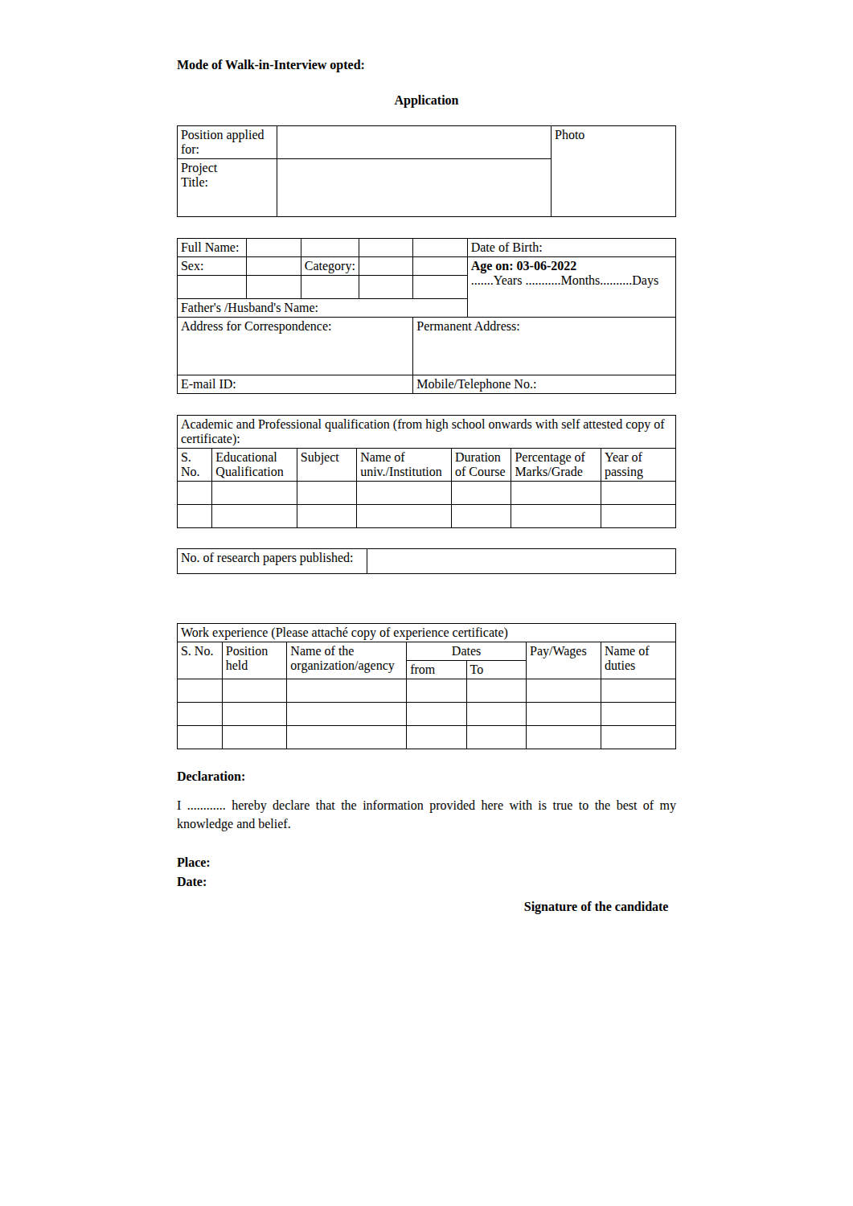Mode of Walk-in-Interview opted:
Application
| Position applied for: | | Photo |
| Project Title: | |
| Full Name: | | | | | Date of Birth: |
| Sex: | | Category: | | | Age on: 03-06-2022 .......Years ...........Months..........Days |
| Father's /Husband's Name: |
| Address for Correspondence: | Permanent Address: |
| E-mail ID: | Mobile/Telephone No.: |
| Academic and Professional qualification (from high school onwards with self attested copy of certificate): |
| S. No. | Educational Qualification | Subject | Name of univ./Institution | Duration of Course | Percentage of Marks/Grade | Year of passing |
| No. of research papers published: | |
| Work experience (Please attaché copy of experience certificate) |
| S. No. | Position held | Name of the organization/agency | Dates | Pay/Wages | Name of duties |
| from | To |
Declaration:
I ............ hereby declare that the information provided here with is true to the best of my knowledge and belief.
Place:
Date:
Signature of the candidate